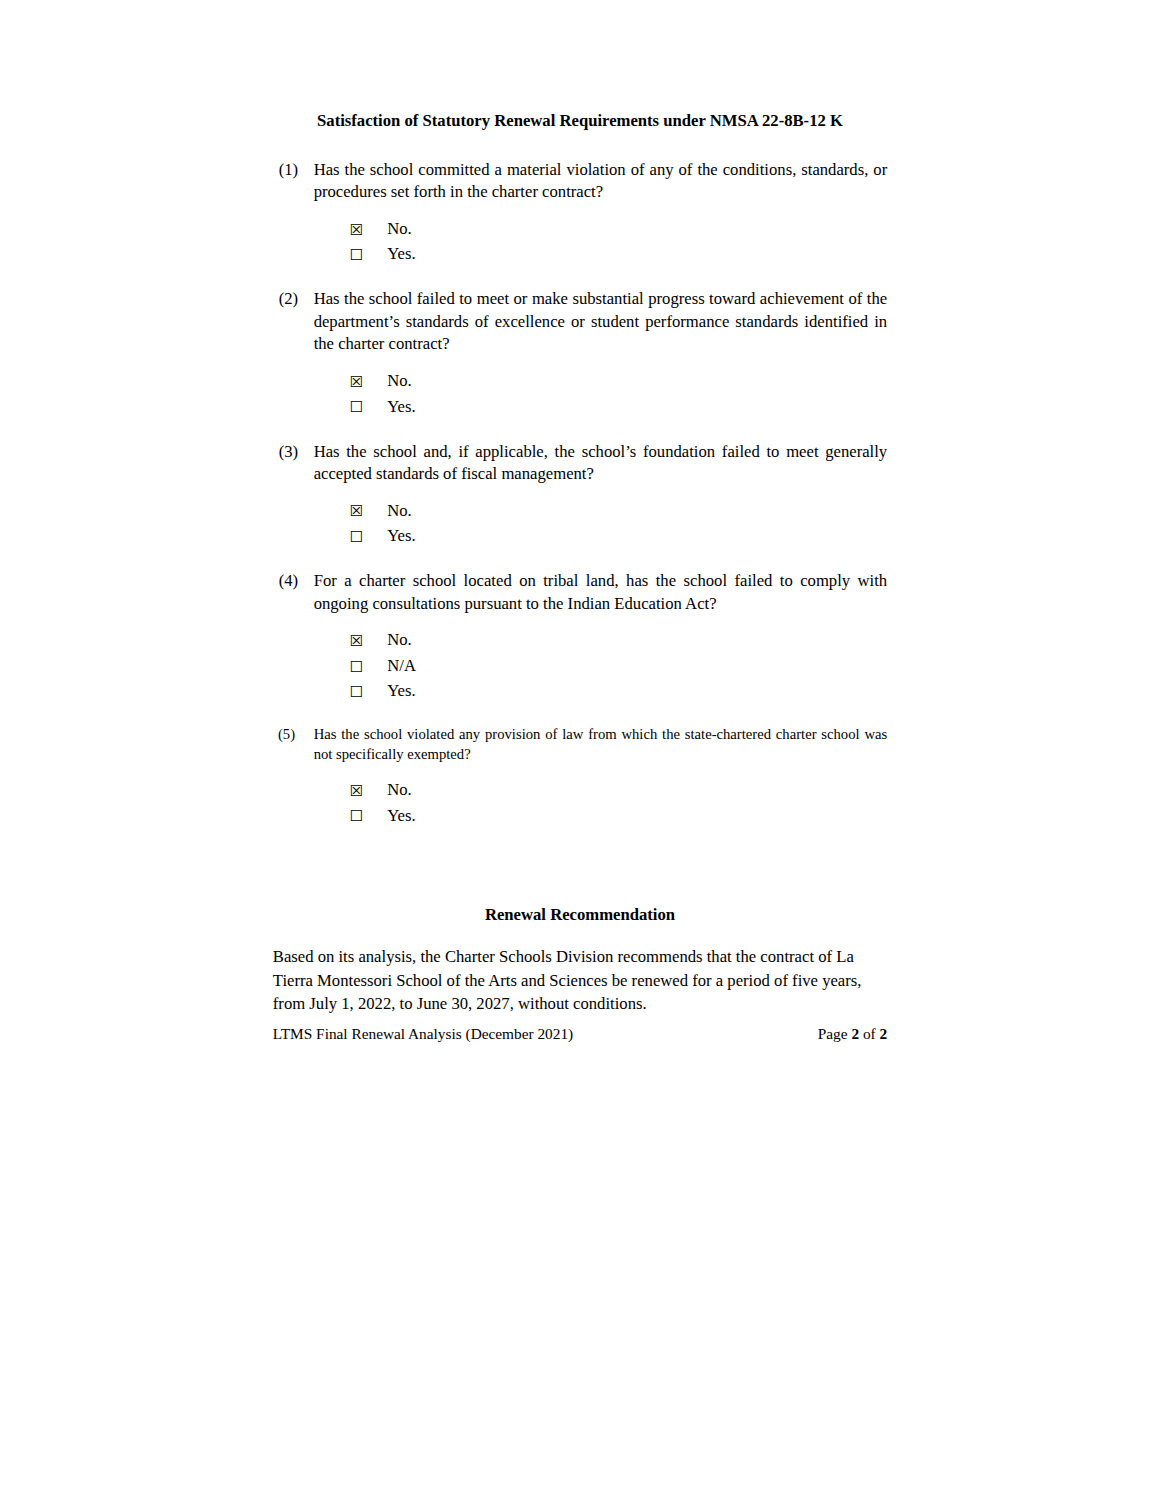Satisfaction of Statutory Renewal Requirements under NMSA 22-8B-12 K
(1) Has the school committed a material violation of any of the conditions, standards, or procedures set forth in the charter contract?
☒No.
☐Yes.
(2) Has the school failed to meet or make substantial progress toward achievement of the department’s standards of excellence or student performance standards identified in the charter contract?
☒No.
☐Yes.
(3) Has the school and, if applicable, the school’s foundation failed to meet generally accepted standards of fiscal management?
☒No.
☐Yes.
(4) For a charter school located on tribal land, has the school failed to comply with ongoing consultations pursuant to the Indian Education Act?
☒No.
☐N/A
☐Yes.
(5) Has the school violated any provision of law from which the state-chartered charter school was not specifically exempted?
☒No.
☐Yes.
Renewal Recommendation
Based on its analysis, the Charter Schools Division recommends that the contract of La Tierra Montessori School of the Arts and Sciences be renewed for a period of five years, from July 1, 2022, to June 30, 2027, without conditions.
LTMS Final Renewal Analysis (December 2021) Page 2 of 2